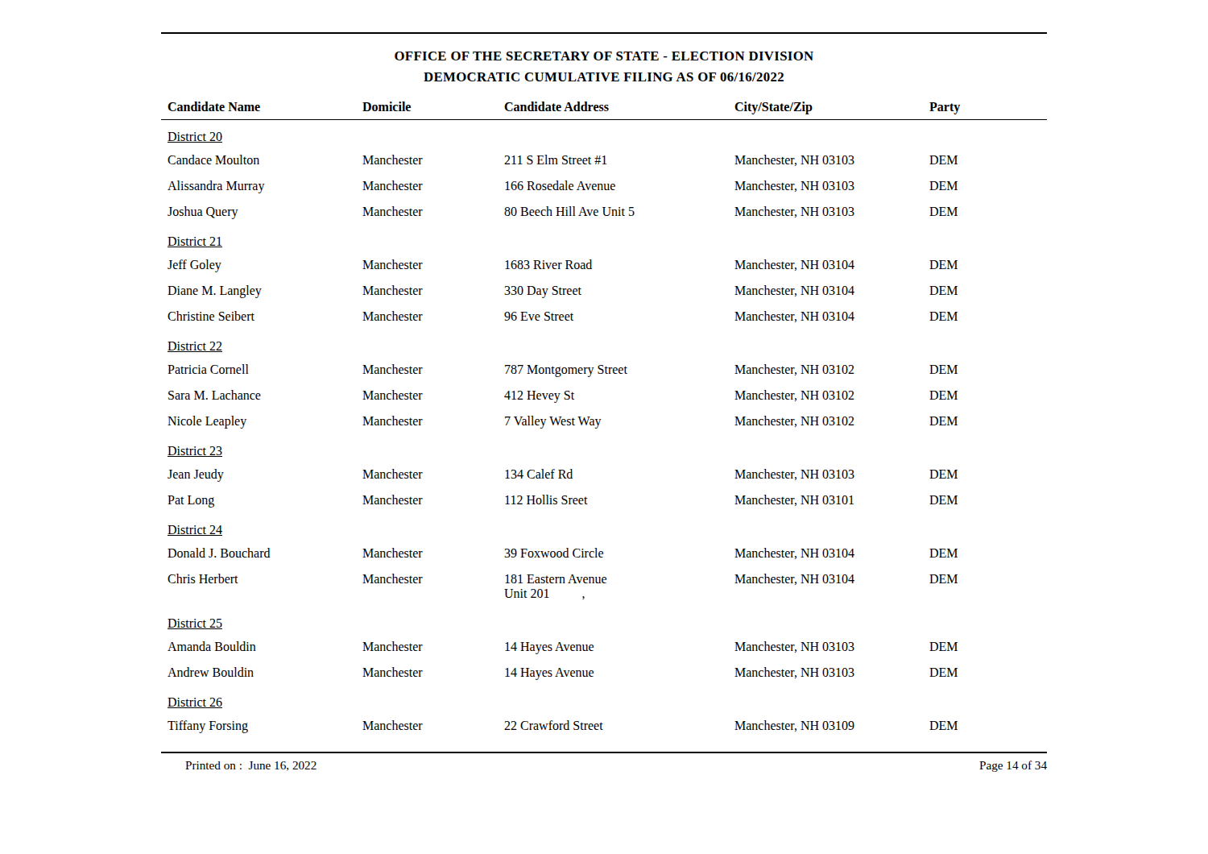OFFICE OF THE SECRETARY OF STATE - ELECTION DIVISION
DEMOCRATIC CUMULATIVE FILING AS OF 06/16/2022
| Candidate Name | Domicile | Candidate Address | City/State/Zip | Party |
| --- | --- | --- | --- | --- |
| District 20 |
| Candace Moulton | Manchester | 211 S Elm Street #1 | Manchester, NH 03103 | DEM |
| Alissandra Murray | Manchester | 166 Rosedale Avenue | Manchester, NH 03103 | DEM |
| Joshua Query | Manchester | 80 Beech Hill Ave Unit 5 | Manchester, NH 03103 | DEM |
| District 21 |
| Jeff Goley | Manchester | 1683 River Road | Manchester, NH 03104 | DEM |
| Diane M. Langley | Manchester | 330 Day Street | Manchester, NH 03104 | DEM |
| Christine Seibert | Manchester | 96 Eve Street | Manchester, NH 03104 | DEM |
| District 22 |
| Patricia Cornell | Manchester | 787 Montgomery Street | Manchester, NH 03102 | DEM |
| Sara M. Lachance | Manchester | 412 Hevey St | Manchester, NH 03102 | DEM |
| Nicole Leapley | Manchester | 7 Valley West Way | Manchester, NH 03102 | DEM |
| District 23 |
| Jean Jeudy | Manchester | 134 Calef Rd | Manchester, NH 03103 | DEM |
| Pat Long | Manchester | 112 Hollis Sreet | Manchester, NH 03101 | DEM |
| District 24 |
| Donald J. Bouchard | Manchester | 39 Foxwood Circle | Manchester, NH 03104 | DEM |
| Chris Herbert | Manchester | 181 Eastern Avenue Unit 201 , | Manchester, NH 03104 | DEM |
| District 25 |
| Amanda Bouldin | Manchester | 14 Hayes Avenue | Manchester, NH 03103 | DEM |
| Andrew Bouldin | Manchester | 14 Hayes Avenue | Manchester, NH 03103 | DEM |
| District 26 |
| Tiffany Forsing | Manchester | 22 Crawford Street | Manchester, NH 03109 | DEM |
Printed on : June 16, 2022 Page 14 of 34